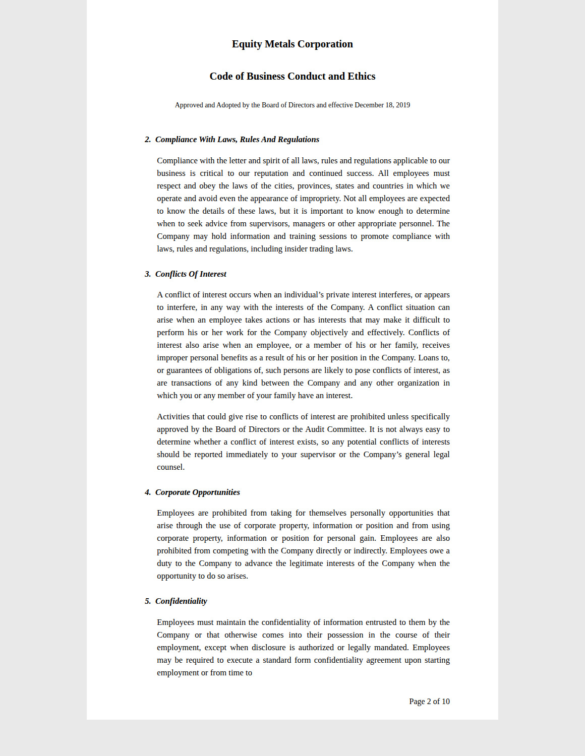Equity Metals Corporation
Code of Business Conduct and Ethics
Approved and Adopted by the Board of Directors and effective December 18, 2019
2. Compliance With Laws, Rules And Regulations
Compliance with the letter and spirit of all laws, rules and regulations applicable to our business is critical to our reputation and continued success. All employees must respect and obey the laws of the cities, provinces, states and countries in which we operate and avoid even the appearance of impropriety. Not all employees are expected to know the details of these laws, but it is important to know enough to determine when to seek advice from supervisors, managers or other appropriate personnel. The Company may hold information and training sessions to promote compliance with laws, rules and regulations, including insider trading laws.
3. Conflicts Of Interest
A conflict of interest occurs when an individual’s private interest interferes, or appears to interfere, in any way with the interests of the Company. A conflict situation can arise when an employee takes actions or has interests that may make it difficult to perform his or her work for the Company objectively and effectively. Conflicts of interest also arise when an employee, or a member of his or her family, receives improper personal benefits as a result of his or her position in the Company. Loans to, or guarantees of obligations of, such persons are likely to pose conflicts of interest, as are transactions of any kind between the Company and any other organization in which you or any member of your family have an interest.
Activities that could give rise to conflicts of interest are prohibited unless specifically approved by the Board of Directors or the Audit Committee. It is not always easy to determine whether a conflict of interest exists, so any potential conflicts of interests should be reported immediately to your supervisor or the Company’s general legal counsel.
4. Corporate Opportunities
Employees are prohibited from taking for themselves personally opportunities that arise through the use of corporate property, information or position and from using corporate property, information or position for personal gain. Employees are also prohibited from competing with the Company directly or indirectly. Employees owe a duty to the Company to advance the legitimate interests of the Company when the opportunity to do so arises.
5. Confidentiality
Employees must maintain the confidentiality of information entrusted to them by the Company or that otherwise comes into their possession in the course of their employment, except when disclosure is authorized or legally mandated. Employees may be required to execute a standard form confidentiality agreement upon starting employment or from time to
Page 2 of 10